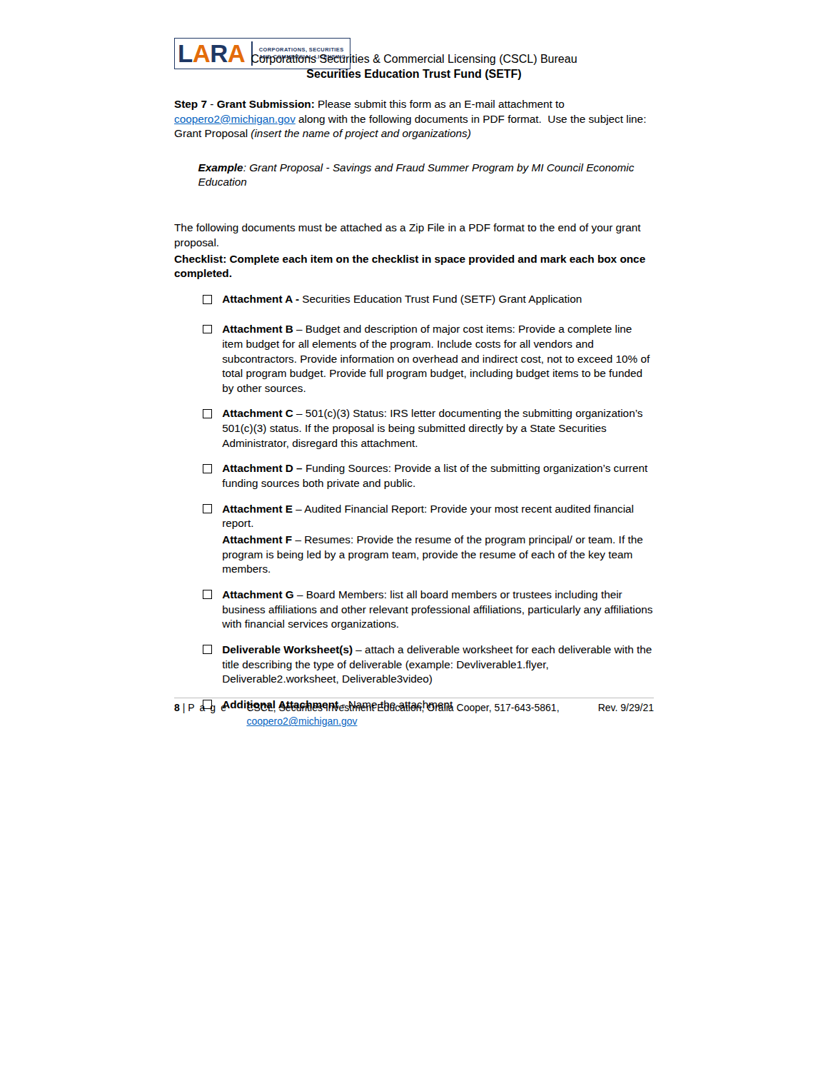LARA Corporations, Securities
and Commercial Licensing
Corporations Securities & Commercial Licensing (CSCL) Bureau
Securities Education Trust Fund (SETF)
Step 7 - Grant Submission: Please submit this form as an E-mail attachment to coopero2@michigan.gov along with the following documents in PDF format. Use the subject line: Grant Proposal (insert the name of project and organizations)
Example: Grant Proposal - Savings and Fraud Summer Program by MI Council Economic Education
The following documents must be attached as a Zip File in a PDF format to the end of your grant proposal.
Checklist: Complete each item on the checklist in space provided and mark each box once completed.
Attachment A - Securities Education Trust Fund (SETF) Grant Application
Attachment B – Budget and description of major cost items: Provide a complete line item budget for all elements of the program. Include costs for all vendors and subcontractors. Provide information on overhead and indirect cost, not to exceed 10% of total program budget. Provide full program budget, including budget items to be funded by other sources.
Attachment C – 501(c)(3) Status: IRS letter documenting the submitting organization’s 501(c)(3) status. If the proposal is being submitted directly by a State Securities Administrator, disregard this attachment.
Attachment D – Funding Sources: Provide a list of the submitting organization’s current funding sources both private and public.
Attachment E – Audited Financial Report: Provide your most recent audited financial report.
Attachment F – Resumes: Provide the resume of the program principal/ or team. If the program is being led by a program team, provide the resume of each of the key team members.
Attachment G – Board Members: list all board members or trustees including their business affiliations and other relevant professional affiliations, particularly any affiliations with financial services organizations.
Deliverable Worksheet(s) – attach a deliverable worksheet for each deliverable with the title describing the type of deliverable (example: Devliverable1.flyer, Deliverable2.worksheet, Deliverable3video)
Additional Attachment - Name the attachment
8 | P a g e CSCL, Securities Investment Education, Oralia Cooper, 517-643-5861, coopero2@michigan.gov Rev. 9/29/21